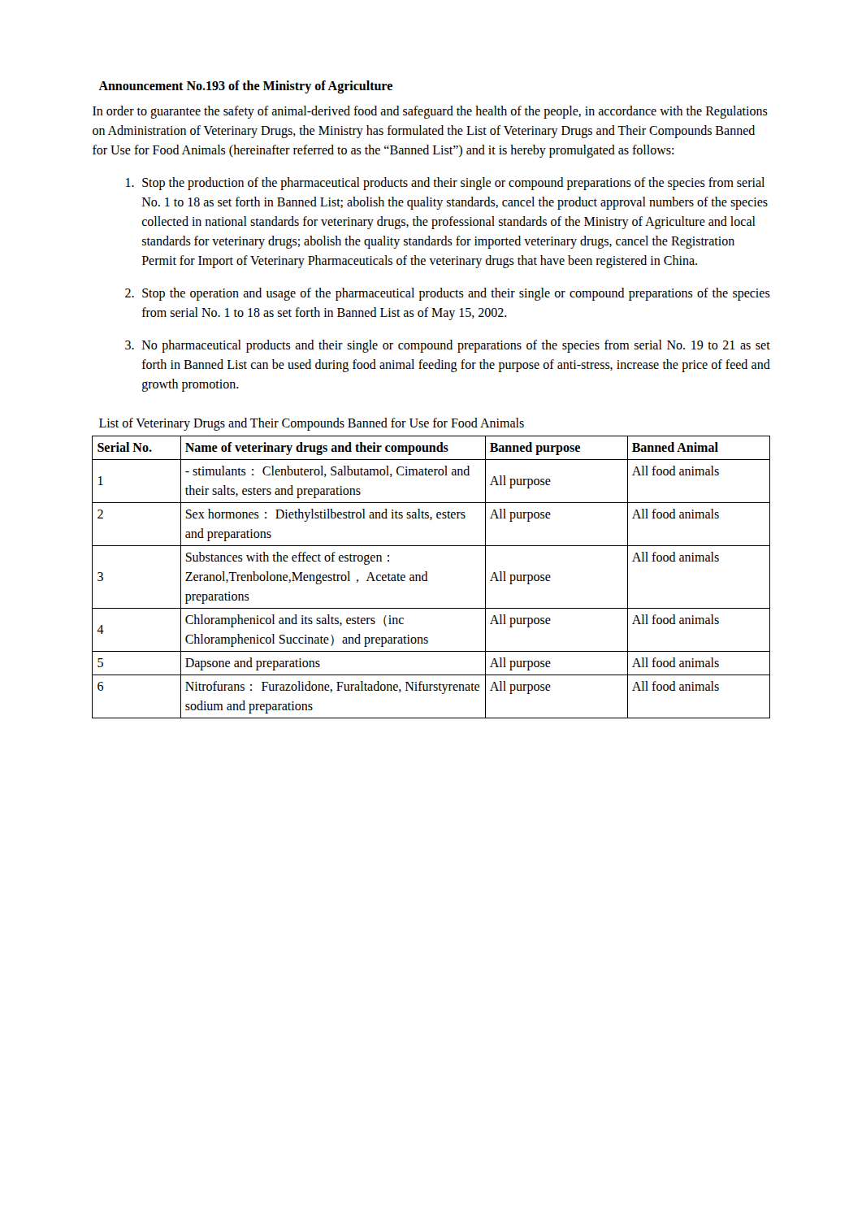Announcement No.193 of the Ministry of Agriculture
In order to guarantee the safety of animal-derived food and safeguard the health of the people, in accordance with the Regulations on Administration of Veterinary Drugs, the Ministry has formulated the List of Veterinary Drugs and Their Compounds Banned for Use for Food Animals (hereinafter referred to as the “Banned List”) and it is hereby promulgated as follows:
Stop the production of the pharmaceutical products and their single or compound preparations of the species from serial No. 1 to 18 as set forth in Banned List; abolish the quality standards, cancel the product approval numbers of the species collected in national standards for veterinary drugs, the professional standards of the Ministry of Agriculture and local standards for veterinary drugs; abolish the quality standards for imported veterinary drugs, cancel the Registration Permit for Import of Veterinary Pharmaceuticals of the veterinary drugs that have been registered in China.
Stop the operation and usage of the pharmaceutical products and their single or compound preparations of the species from serial No. 1 to 18 as set forth in Banned List as of May 15, 2002.
No pharmaceutical products and their single or compound preparations of the species from serial No. 19 to 21 as set forth in Banned List can be used during food animal feeding for the purpose of anti-stress, increase the price of feed and growth promotion.
List of Veterinary Drugs and Their Compounds Banned for Use for Food Animals
| Serial No. | Name of veterinary drugs and their compounds | Banned purpose | Banned Animal |
| --- | --- | --- | --- |
| 1 | - stimulants： Clenbuterol, Salbutamol, Cimaterol and their salts, esters and preparations | All purpose | All food animals |
| 2 | Sex hormones： Diethylstilbestrol and its salts, esters and preparations | All purpose | All food animals |
| 3 | Substances with the effect of estrogen： Zeranol,Trenbolone,Mengestrol， Acetate and preparations | All purpose | All food animals |
| 4 | Chloramphenicol and its salts, esters（inc Chloramphenicol Succinate）and preparations | All purpose | All food animals |
| 5 | Dapsone and preparations | All purpose | All food animals |
| 6 | Nitrofurans： Furazolidone, Furaltadone, Nifurstyrenate sodium and preparations | All purpose | All food animals |